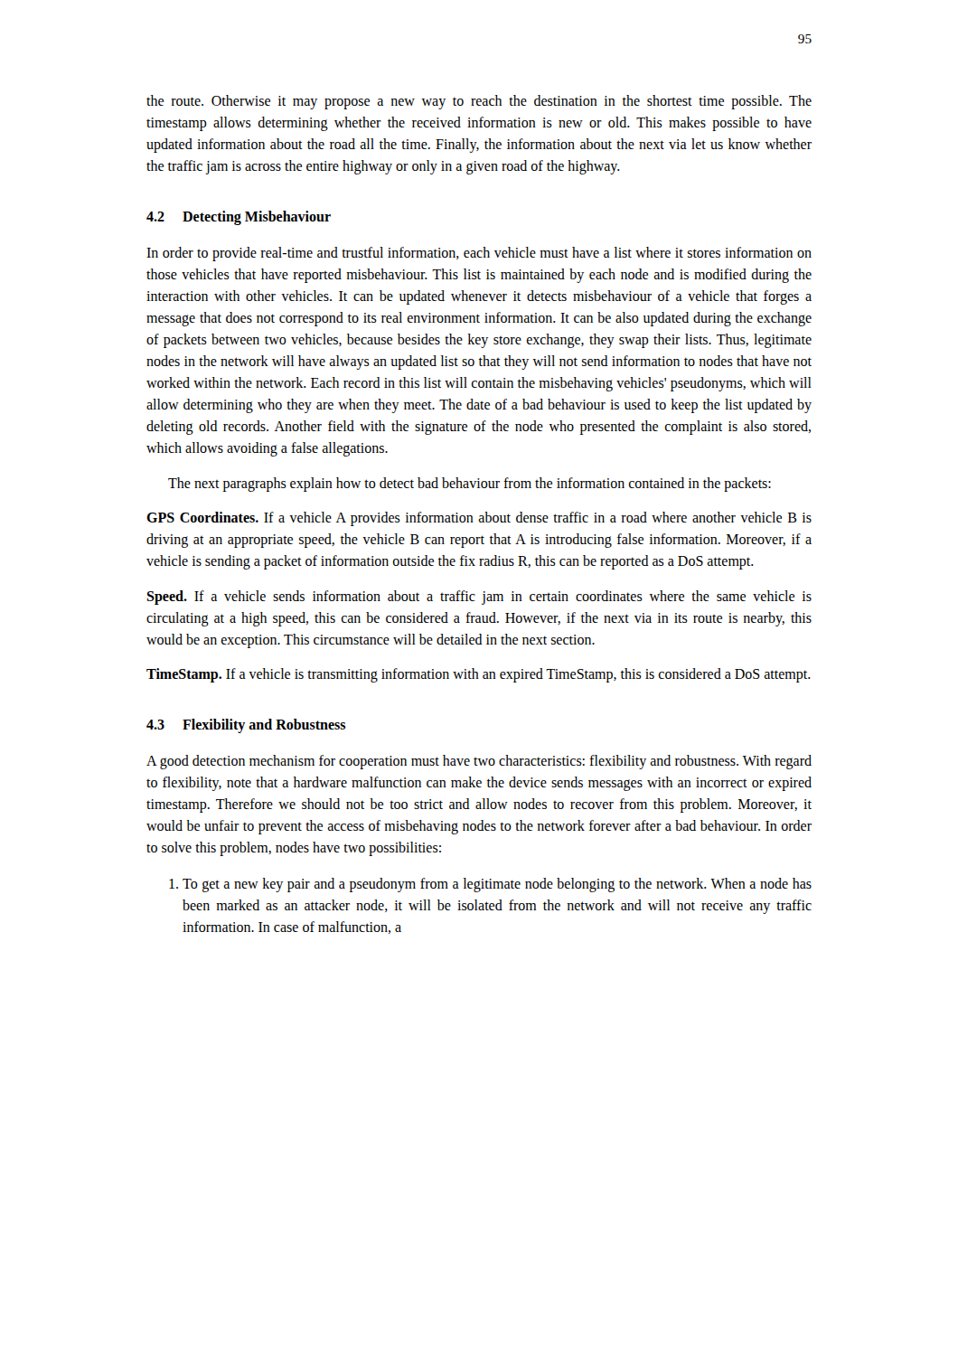95
the route. Otherwise it may propose a new way to reach the destination in the shortest time possible. The timestamp allows determining whether the received information is new or old. This makes possible to have updated information about the road all the time. Finally, the information about the next via let us know whether the traffic jam is across the entire highway or only in a given road of the highway.
4.2 Detecting Misbehaviour
In order to provide real-time and trustful information, each vehicle must have a list where it stores information on those vehicles that have reported misbehaviour. This list is maintained by each node and is modified during the interaction with other vehicles. It can be updated whenever it detects misbehaviour of a vehicle that forges a message that does not correspond to its real environment information. It can be also updated during the exchange of packets between two vehicles, because besides the key store exchange, they swap their lists. Thus, legitimate nodes in the network will have always an updated list so that they will not send information to nodes that have not worked within the network. Each record in this list will contain the misbehaving vehicles' pseudonyms, which will allow determining who they are when they meet. The date of a bad behaviour is used to keep the list updated by deleting old records. Another field with the signature of the node who presented the complaint is also stored, which allows avoiding a false allegations.
The next paragraphs explain how to detect bad behaviour from the information contained in the packets:
GPS Coordinates. If a vehicle A provides information about dense traffic in a road where another vehicle B is driving at an appropriate speed, the vehicle B can report that A is introducing false information. Moreover, if a vehicle is sending a packet of information outside the fix radius R, this can be reported as a DoS attempt.
Speed. If a vehicle sends information about a traffic jam in certain coordinates where the same vehicle is circulating at a high speed, this can be considered a fraud. However, if the next via in its route is nearby, this would be an exception. This circumstance will be detailed in the next section.
TimeStamp. If a vehicle is transmitting information with an expired TimeStamp, this is considered a DoS attempt.
4.3 Flexibility and Robustness
A good detection mechanism for cooperation must have two characteristics: flexibility and robustness. With regard to flexibility, note that a hardware malfunction can make the device sends messages with an incorrect or expired timestamp. Therefore we should not be too strict and allow nodes to recover from this problem. Moreover, it would be unfair to prevent the access of misbehaving nodes to the network forever after a bad behaviour. In order to solve this problem, nodes have two possibilities:
To get a new key pair and a pseudonym from a legitimate node belonging to the network. When a node has been marked as an attacker node, it will be isolated from the network and will not receive any traffic information. In case of malfunction, a